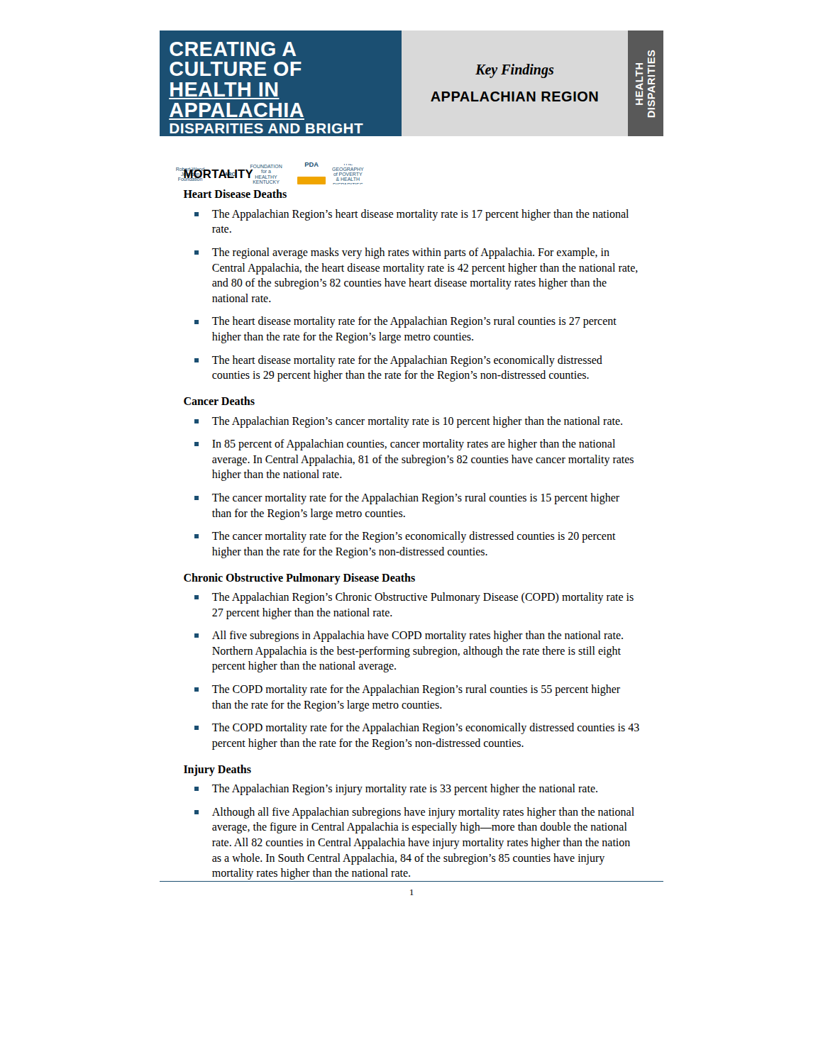CREATING A CULTURE OF HEALTH IN APPALACHIA DISPARITIES AND BRIGHT SPOTS
Robert Wood Johnson Foundation
ARC
FOUNDATION for a HEALTHY KENTUCKY
PDA
THE GEOGRAPHY of POVERTY & HEALTH DISPARITIES
Key Findings
APPALACHIAN REGION
HEALTH
DISPARITIES
MORTALITY
Heart Disease Deaths
The Appalachian Region’s heart disease mortality rate is 17 percent higher than the national rate.
The regional average masks very high rates within parts of Appalachia. For example, in Central Appalachia, the heart disease mortality rate is 42 percent higher than the national rate, and 80 of the subregion’s 82 counties have heart disease mortality rates higher than the national rate.
The heart disease mortality rate for the Appalachian Region’s rural counties is 27 percent higher than the rate for the Region’s large metro counties.
The heart disease mortality rate for the Appalachian Region’s economically distressed counties is 29 percent higher than the rate for the Region’s non-distressed counties.
Cancer Deaths
The Appalachian Region’s cancer mortality rate is 10 percent higher than the national rate.
In 85 percent of Appalachian counties, cancer mortality rates are higher than the national average. In Central Appalachia, 81 of the subregion’s 82 counties have cancer mortality rates higher than the national rate.
The cancer mortality rate for the Appalachian Region’s rural counties is 15 percent higher than for the Region’s large metro counties.
The cancer mortality rate for the Region’s economically distressed counties is 20 percent higher than the rate for the Region’s non-distressed counties.
Chronic Obstructive Pulmonary Disease Deaths
The Appalachian Region’s Chronic Obstructive Pulmonary Disease (COPD) mortality rate is 27 percent higher than the national rate.
All five subregions in Appalachia have COPD mortality rates higher than the national rate. Northern Appalachia is the best-performing subregion, although the rate there is still eight percent higher than the national average.
The COPD mortality rate for the Appalachian Region’s rural counties is 55 percent higher than the rate for the Region’s large metro counties.
The COPD mortality rate for the Appalachian Region’s economically distressed counties is 43 percent higher than the rate for the Region’s non-distressed counties.
Injury Deaths
The Appalachian Region’s injury mortality rate is 33 percent higher the national rate.
Although all five Appalachian subregions have injury mortality rates higher than the national average, the figure in Central Appalachia is especially high—more than double the national rate. All 82 counties in Central Appalachia have injury mortality rates higher than the nation as a whole. In South Central Appalachia, 84 of the subregion’s 85 counties have injury mortality rates higher than the national rate.
1